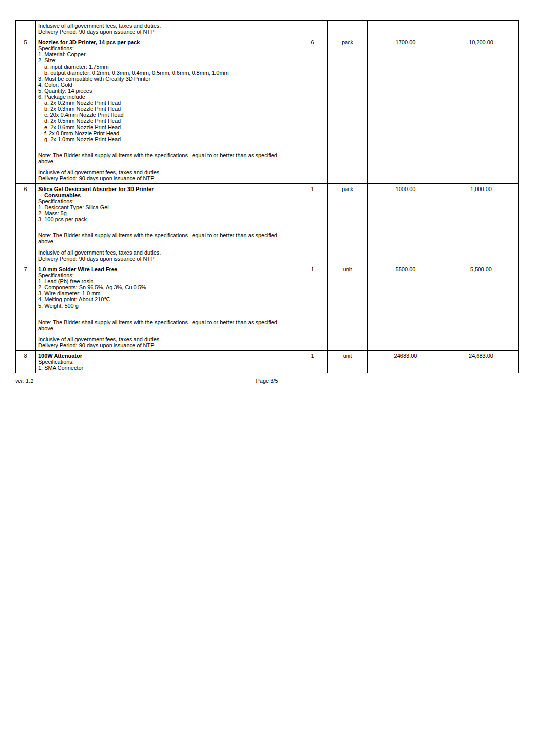| | Inclusive of all government fees, taxes and duties. Delivery Period: 90 days upon issuance of NTP | | | | |
| 5 | Nozzles for 3D Printer, 14 pcs per pack Specifications: 1. Material: Copper 2. Size: a. input diameter: 1.75mm b. output diameter: 0.2mm, 0.3mm, 0.4mm, 0.5mm, 0.6mm, 0.8mm, 1.0mm 3. Must be compatible with Creality 3D Printer 4. Color: Gold 5. Quantity: 14 pieces 6. Package include a. 2x 0.2mm Nozzle Print Head b. 2x 0.3mm Nozzle Print Head c. 20x 0.4mm Nozzle Print Head d. 2x 0.5mm Nozzle Print Head e. 2x 0.6mm Nozzle Print Head f. 2x 0.8mm Nozzle Print Head g. 2x 1.0mm Nozzle Print Head Note: The Bidder shall supply all items with the specifications equal to or better than as specified above. Inclusive of all government fees, taxes and duties. Delivery Period: 90 days upon issuance of NTP | 6 | pack | 1700.00 | 10,200.00 |
| 6 | Silica Gel Desiccant Absorber for 3D Printer Consumables Specifications: 1. Desiccant Type: Silica Gel 2. Mass: 5g 3. 100 pcs per pack Note: The Bidder shall supply all items with the specifications equal to or better than as specified above. Inclusive of all government fees, taxes and duties. Delivery Period: 90 days upon issuance of NTP | 1 | pack | 1000.00 | 1,000.00 |
| 7 | 1.0 mm Solder Wire Lead Free Specifications: 1. Lead (Pb) free rosin 2. Components: Sn 96.5%, Ag 3%, Cu 0.5% 3. Wire diameter: 1.0 mm 4. Melting point: About 210℃ 5. Weight: 500 g Note: The Bidder shall supply all items with the specifications equal to or better than as specified above. Inclusive of all government fees, taxes and duties. Delivery Period: 90 days upon issuance of NTP | 1 | unit | 5500.00 | 5,500.00 |
| 8 | 100W Attenuator Specifications: 1. SMA Connector | 1 | unit | 24683.00 | 24,683.00 |
ver. 1.1 Page 3/5